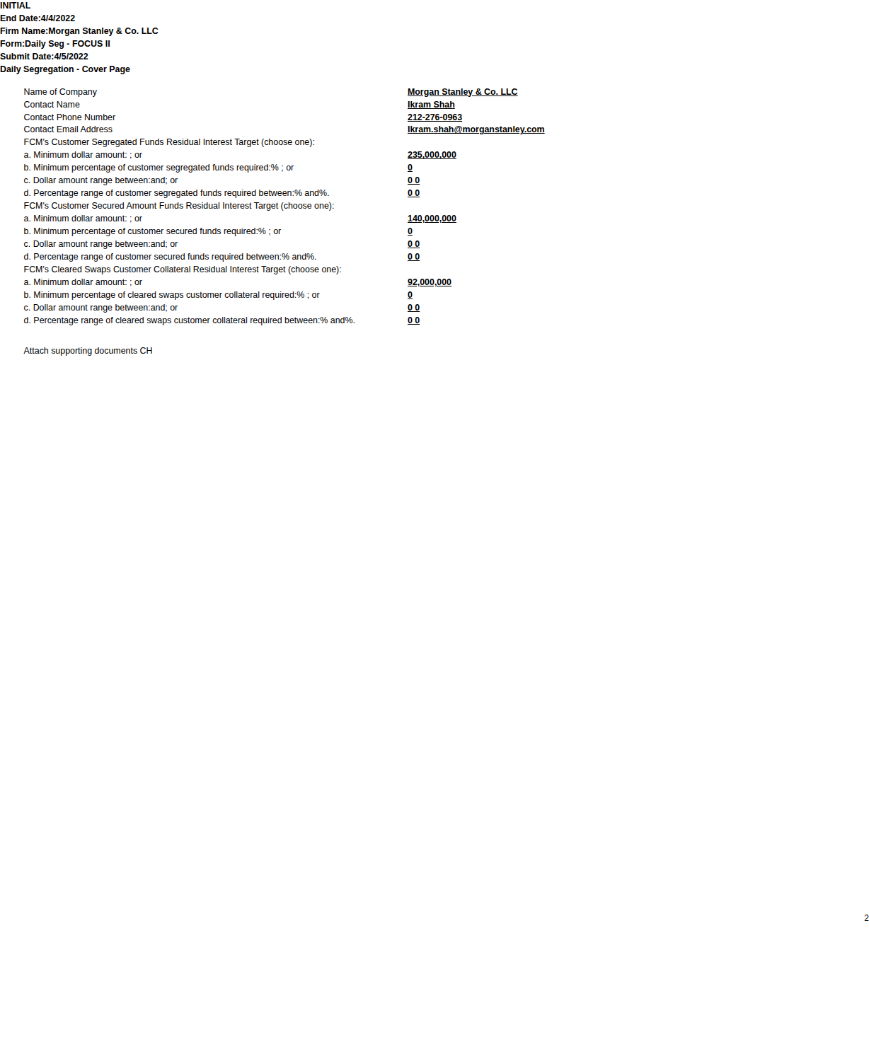INITIAL
End Date:4/4/2022
Firm Name:Morgan Stanley & Co. LLC
Form:Daily Seg - FOCUS II
Submit Date:4/5/2022
Daily Segregation - Cover Page
| Name of Company | Morgan Stanley & Co. LLC |
| Contact Name | Ikram Shah |
| Contact Phone Number | 212-276-0963 |
| Contact Email Address | Ikram.shah@morganstanley.com |
| FCM's Customer Segregated Funds Residual Interest Target (choose one): | |
| a. Minimum dollar amount: ; or | 235,000,000 |
| b. Minimum percentage of customer segregated funds required:% ; or | 0 |
| c. Dollar amount range between:and; or | 0 0 |
| d. Percentage range of customer segregated funds required between:% and%. | 0 0 |
| FCM's Customer Secured Amount Funds Residual Interest Target (choose one): | |
| a. Minimum dollar amount: ; or | 140,000,000 |
| b. Minimum percentage of customer secured funds required:% ; or | 0 |
| c. Dollar amount range between:and; or | 0 0 |
| d. Percentage range of customer secured funds required between:% and%. | 0 0 |
| FCM's Cleared Swaps Customer Collateral Residual Interest Target (choose one): | |
| a. Minimum dollar amount: ; or | 92,000,000 |
| b. Minimum percentage of cleared swaps customer collateral required:% ; or | 0 |
| c. Dollar amount range between:and; or | 0 0 |
| d. Percentage range of cleared swaps customer collateral required between:% and%. | 0 0 |
Attach supporting documents CH
2